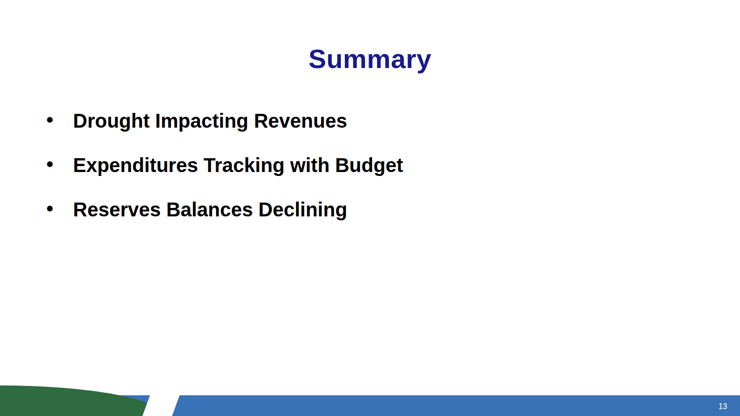Summary
Drought Impacting Revenues
Expenditures Tracking with Budget
Reserves Balances Declining
13